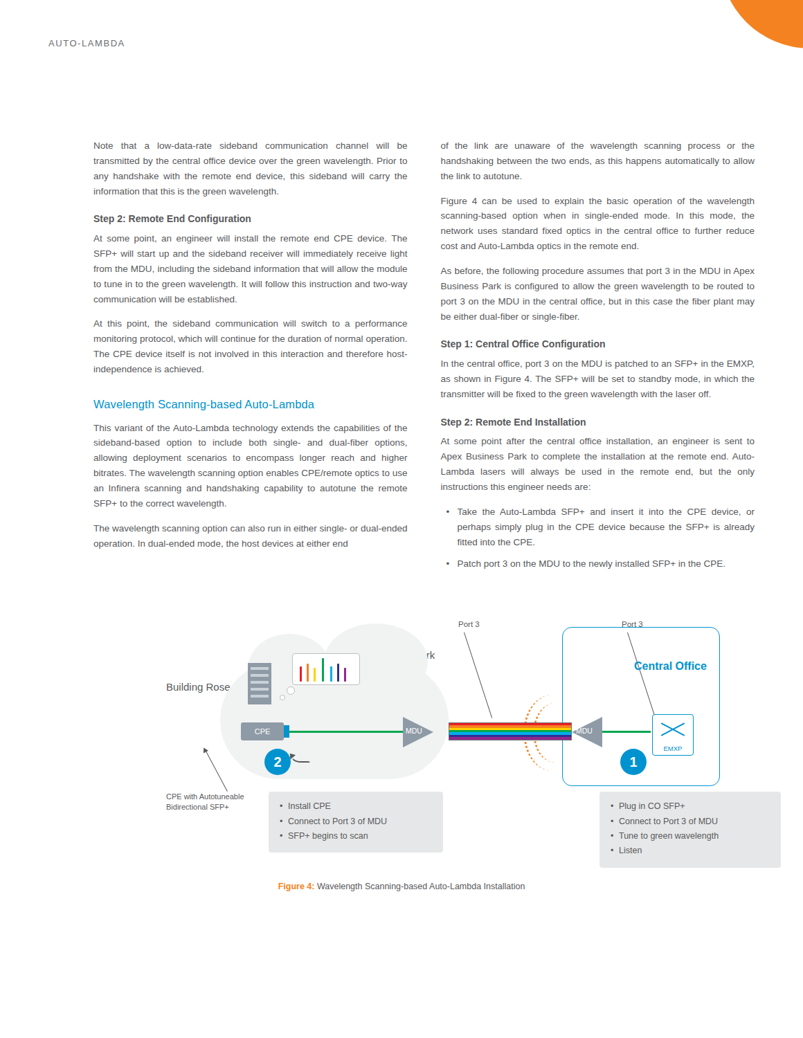Auto-Lambda
Note that a low-data-rate sideband communication channel will be transmitted by the central office device over the green wavelength. Prior to any handshake with the remote end device, this sideband will carry the information that this is the green wavelength.
Step 2: Remote End Configuration
At some point, an engineer will install the remote end CPE device. The SFP+ will start up and the sideband receiver will immediately receive light from the MDU, including the sideband information that will allow the module to tune in to the green wavelength. It will follow this instruction and two-way communication will be established.
At this point, the sideband communication will switch to a performance monitoring protocol, which will continue for the duration of normal operation. The CPE device itself is not involved in this interaction and therefore host-independence is achieved.
Wavelength Scanning-based Auto-Lambda
This variant of the Auto-Lambda technology extends the capabilities of the sideband-based option to include both single- and dual-fiber options, allowing deployment scenarios to encompass longer reach and higher bitrates. The wavelength scanning option enables CPE/remote optics to use an Infinera scanning and handshaking capability to autotune the remote SFP+ to the correct wavelength.
The wavelength scanning option can also run in either single- or dual-ended operation. In dual-ended mode, the host devices at either end
of the link are unaware of the wavelength scanning process or the handshaking between the two ends, as this happens automatically to allow the link to autotune.
Figure 4 can be used to explain the basic operation of the wavelength scanning-based option when in single-ended mode. In this mode, the network uses standard fixed optics in the central office to further reduce cost and Auto-Lambda optics in the remote end.
As before, the following procedure assumes that port 3 in the MDU in Apex Business Park is configured to allow the green wavelength to be routed to port 3 on the MDU in the central office, but in this case the fiber plant may be either dual-fiber or single-fiber.
Step 1: Central Office Configuration
In the central office, port 3 on the MDU is patched to an SFP+ in the EMXP, as shown in Figure 4. The SFP+ will be set to standby mode, in which the transmitter will be fixed to the green wavelength with the laser off.
Step 2: Remote End Installation
At some point after the central office installation, an engineer is sent to Apex Business Park to complete the installation at the remote end. Auto-Lambda lasers will always be used in the remote end, but the only instructions this engineer needs are:
Take the Auto-Lambda SFP+ and insert it into the CPE device, or perhaps simply plug in the CPE device because the SFP+ is already fitted into the CPE.
Patch port 3 on the MDU to the newly installed SFP+ in the CPE.
Port 3
Port 3
Apex Business Park
Building Rose
Central Office
CPE
MDU
MDU
EMXP
2
1
CPE with Autotuneable
Bidirectional SFP+
Install CPE
Connect to Port 3 of MDU
SFP+ begins to scan
Plug in CO SFP+
Connect to Port 3 of MDU
Tune to green wavelength
Listen
Figure 4: Wavelength Scanning-based Auto-Lambda Installation